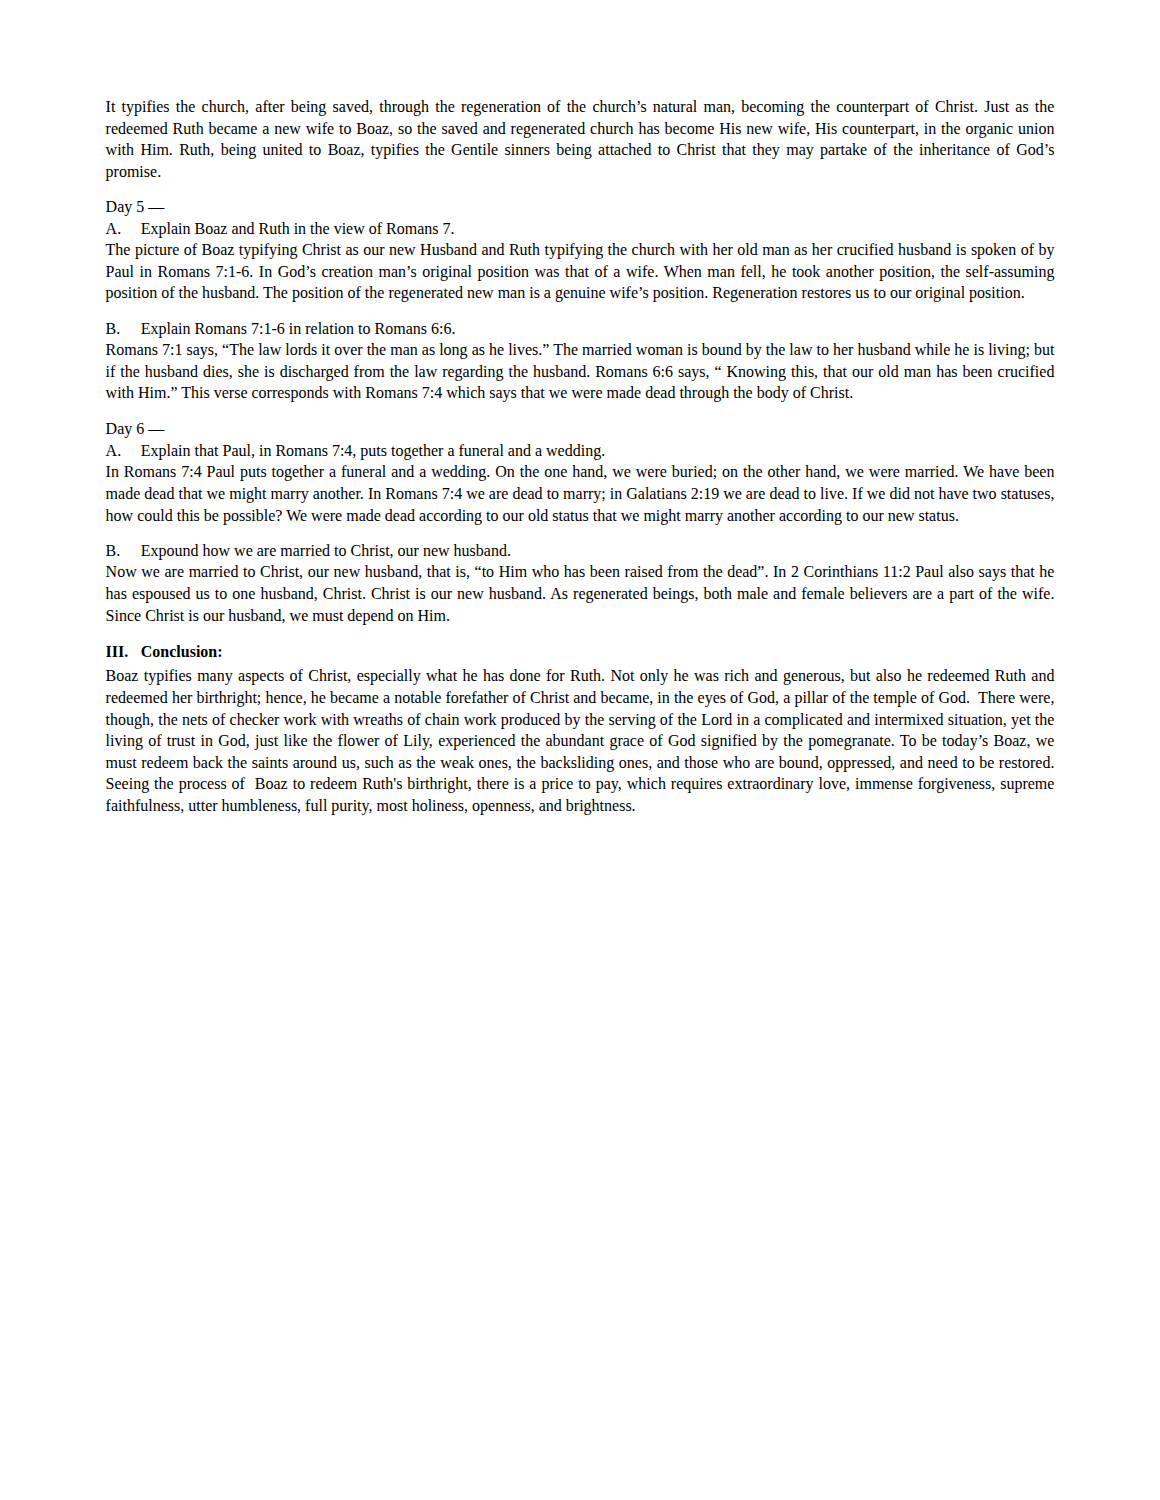It typifies the church, after being saved, through the regeneration of the church’s natural man, becoming the counterpart of Christ. Just as the redeemed Ruth became a new wife to Boaz, so the saved and regenerated church has become His new wife, His counterpart, in the organic union with Him. Ruth, being united to Boaz, typifies the Gentile sinners being attached to Christ that they may partake of the inheritance of God’s promise.
Day 5 —
A. Explain Boaz and Ruth in the view of Romans 7.
The picture of Boaz typifying Christ as our new Husband and Ruth typifying the church with her old man as her crucified husband is spoken of by Paul in Romans 7:1-6. In God’s creation man’s original position was that of a wife. When man fell, he took another position, the self-assuming position of the husband. The position of the regenerated new man is a genuine wife’s position. Regeneration restores us to our original position.
B. Explain Romans 7:1-6 in relation to Romans 6:6.
Romans 7:1 says, “The law lords it over the man as long as he lives.” The married woman is bound by the law to her husband while he is living; but if the husband dies, she is discharged from the law regarding the husband. Romans 6:6 says, “ Knowing this, that our old man has been crucified with Him.” This verse corresponds with Romans 7:4 which says that we were made dead through the body of Christ.
Day 6 —
A. Explain that Paul, in Romans 7:4, puts together a funeral and a wedding.
In Romans 7:4 Paul puts together a funeral and a wedding. On the one hand, we were buried; on the other hand, we were married. We have been made dead that we might marry another. In Romans 7:4 we are dead to marry; in Galatians 2:19 we are dead to live. If we did not have two statuses, how could this be possible? We were made dead according to our old status that we might marry another according to our new status.
B. Expound how we are married to Christ, our new husband.
Now we are married to Christ, our new husband, that is, “to Him who has been raised from the dead”. In 2 Corinthians 11:2 Paul also says that he has espoused us to one husband, Christ. Christ is our new husband. As regenerated beings, both male and female believers are a part of the wife. Since Christ is our husband, we must depend on Him.
III. Conclusion:
Boaz typifies many aspects of Christ, especially what he has done for Ruth. Not only he was rich and generous, but also he redeemed Ruth and redeemed her birthright; hence, he became a notable forefather of Christ and became, in the eyes of God, a pillar of the temple of God. There were, though, the nets of checker work with wreaths of chain work produced by the serving of the Lord in a complicated and intermixed situation, yet the living of trust in God, just like the flower of Lily, experienced the abundant grace of God signified by the pomegranate. To be today’s Boaz, we must redeem back the saints around us, such as the weak ones, the backsliding ones, and those who are bound, oppressed, and need to be restored. Seeing the process of Boaz to redeem Ruth's birthright, there is a price to pay, which requires extraordinary love, immense forgiveness, supreme faithfulness, utter humbleness, full purity, most holiness, openness, and brightness.